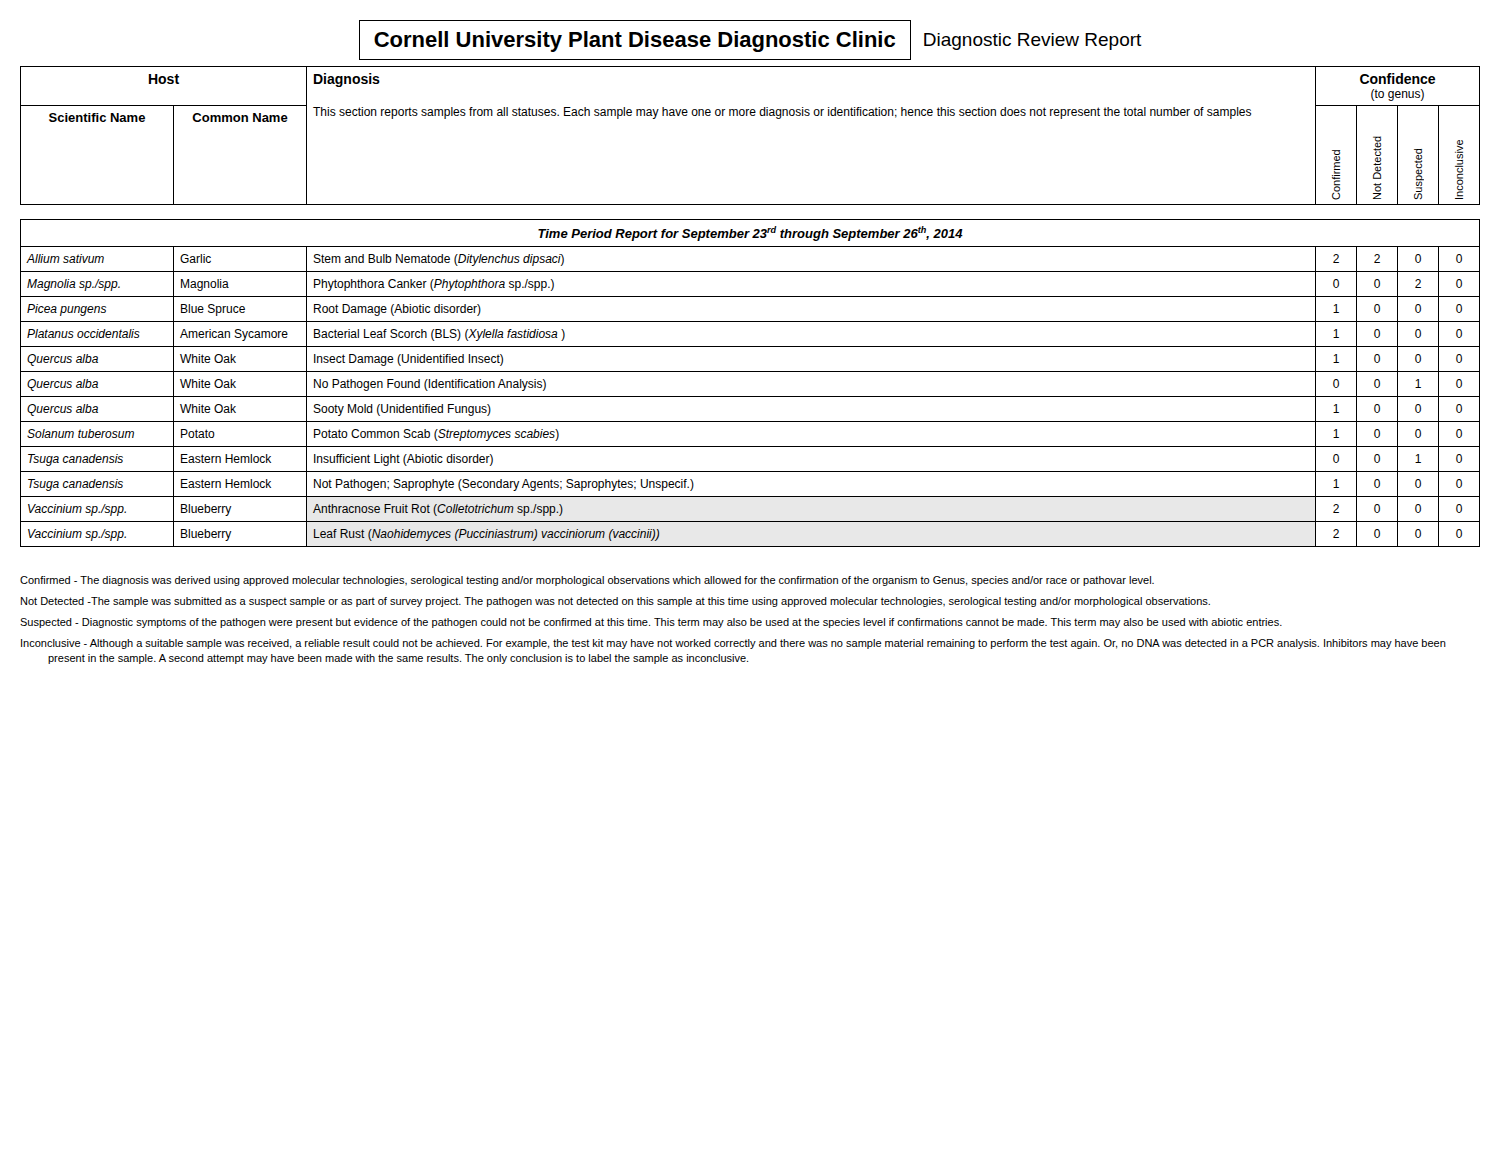Cornell University Plant Disease Diagnostic Clinic
Diagnostic Review Report
| Host | Diagnosis This section reports samples from all statuses. Each sample may have one or more diagnosis or identification; hence this section does not represent the total number of samples | Confidence (to genus) |
| Scientific Name | Common Name | Confirmed | Not Detected | Suspected | Inconclusive |
| Time Period Report for September 23 rd through September 26 th , 2014 |
| Allium sativum | Garlic | Stem and Bulb Nematode ( Ditylenchus dipsaci ) | 2 | 2 | 0 | 0 |
| Magnolia sp./spp. | Magnolia | Phytophthora Canker ( Phytophthora sp./spp.) | 0 | 0 | 2 | 0 |
| Picea pungens | Blue Spruce | Root Damage (Abiotic disorder) | 1 | 0 | 0 | 0 |
| Platanus occidentalis | American Sycamore | Bacterial Leaf Scorch (BLS) ( Xylella fastidiosa ) | 1 | 0 | 0 | 0 |
| Quercus alba | White Oak | Insect Damage (Unidentified Insect) | 1 | 0 | 0 | 0 |
| Quercus alba | White Oak | No Pathogen Found (Identification Analysis) | 0 | 0 | 1 | 0 |
| Quercus alba | White Oak | Sooty Mold (Unidentified Fungus) | 1 | 0 | 0 | 0 |
| Solanum tuberosum | Potato | Potato Common Scab ( Streptomyces scabies ) | 1 | 0 | 0 | 0 |
| Tsuga canadensis | Eastern Hemlock | Insufficient Light (Abiotic disorder) | 0 | 0 | 1 | 0 |
| Tsuga canadensis | Eastern Hemlock | Not Pathogen; Saprophyte (Secondary Agents; Saprophytes; Unspecif.) | 1 | 0 | 0 | 0 |
| Vaccinium sp./spp. | Blueberry | Anthracnose Fruit Rot ( Colletotrichum sp./spp.) | 2 | 0 | 0 | 0 |
| Vaccinium sp./spp. | Blueberry | Leaf Rust ( Naohidemyces (Pucciniastrum) vacciniorum (vaccinii)) | 2 | 0 | 0 | 0 |
Confirmed - The diagnosis was derived using approved molecular technologies, serological testing and/or morphological observations which allowed for the confirmation of the organism to Genus, species and/or race or pathovar level.
Not Detected -The sample was submitted as a suspect sample or as part of survey project. The pathogen was not detected on this sample at this time using approved molecular technologies, serological testing and/or morphological observations.
Suspected - Diagnostic symptoms of the pathogen were present but evidence of the pathogen could not be confirmed at this time. This term may also be used at the species level if confirmations cannot be made. This term may also be used with abiotic entries.
Inconclusive - Although a suitable sample was received, a reliable result could not be achieved. For example, the test kit may have not worked correctly and there was no sample material remaining to perform the test again. Or, no DNA was detected in a PCR analysis. Inhibitors may have been present in the sample. A second attempt may have been made with the same results. The only conclusion is to label the sample as inconclusive.